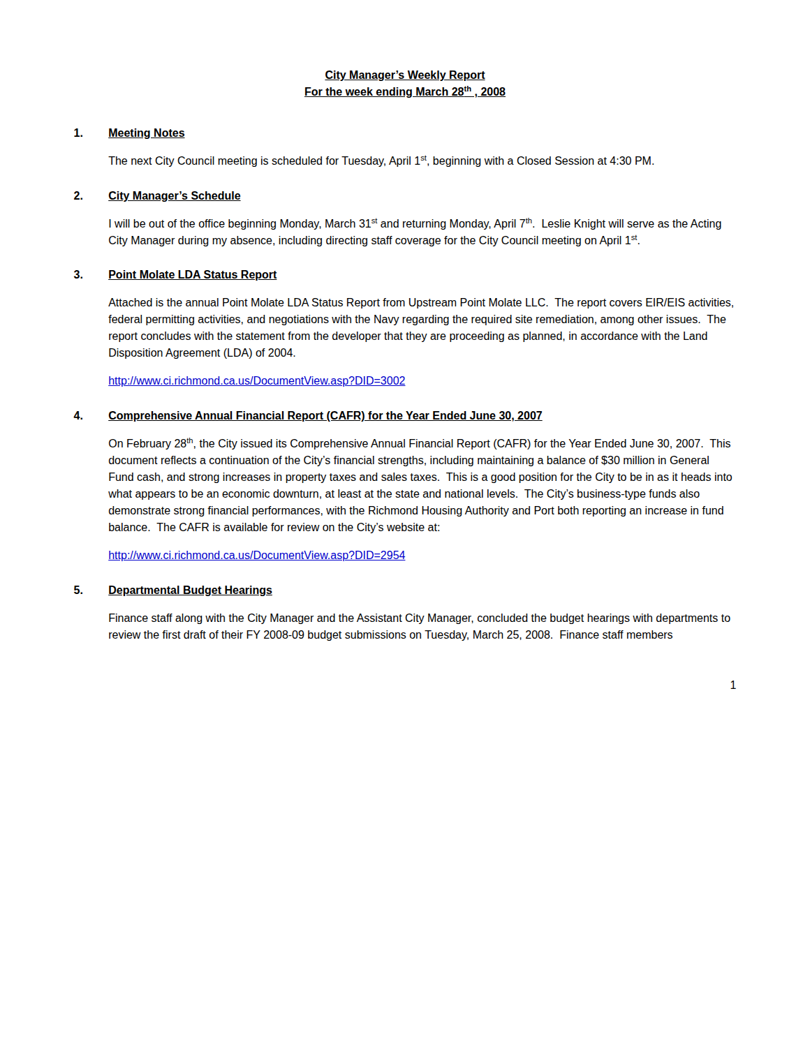City Manager’s Weekly Report
For the week ending March 28th , 2008
Meeting Notes
The next City Council meeting is scheduled for Tuesday, April 1st, beginning with a Closed Session at 4:30 PM.
City Manager’s Schedule
I will be out of the office beginning Monday, March 31st and returning Monday, April 7th. Leslie Knight will serve as the Acting City Manager during my absence, including directing staff coverage for the City Council meeting on April 1st.
Point Molate LDA Status Report
Attached is the annual Point Molate LDA Status Report from Upstream Point Molate LLC. The report covers EIR/EIS activities, federal permitting activities, and negotiations with the Navy regarding the required site remediation, among other issues. The report concludes with the statement from the developer that they are proceeding as planned, in accordance with the Land Disposition Agreement (LDA) of 2004.
http://www.ci.richmond.ca.us/DocumentView.asp?DID=3002
Comprehensive Annual Financial Report (CAFR) for the Year Ended June 30, 2007
On February 28th, the City issued its Comprehensive Annual Financial Report (CAFR) for the Year Ended June 30, 2007. This document reflects a continuation of the City’s financial strengths, including maintaining a balance of $30 million in General Fund cash, and strong increases in property taxes and sales taxes. This is a good position for the City to be in as it heads into what appears to be an economic downturn, at least at the state and national levels. The City’s business-type funds also demonstrate strong financial performances, with the Richmond Housing Authority and Port both reporting an increase in fund balance. The CAFR is available for review on the City’s website at:
http://www.ci.richmond.ca.us/DocumentView.asp?DID=2954
Departmental Budget Hearings
Finance staff along with the City Manager and the Assistant City Manager, concluded the budget hearings with departments to review the first draft of their FY 2008-09 budget submissions on Tuesday, March 25, 2008. Finance staff members
1